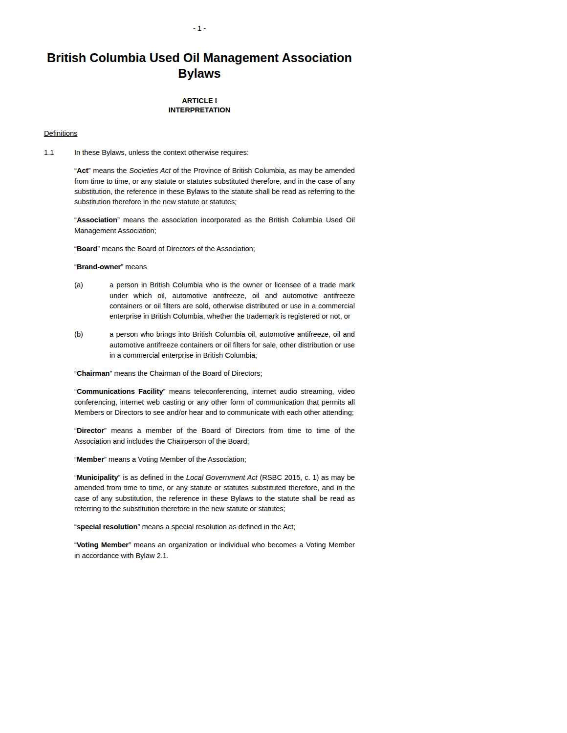- 1 -
British Columbia Used Oil Management Association
Bylaws
ARTICLE IINTERPRETATION
Definitions
1.1
In these Bylaws, unless the context otherwise requires:
“Act” means the Societies Act of the Province of British Columbia, as may be amended from time to time, or any statute or statutes substituted therefore, and in the case of any substitution, the reference in these Bylaws to the statute shall be read as referring to the substitution therefore in the new statute or statutes;
“Association” means the association incorporated as the British Columbia Used Oil Management Association;
“Board” means the Board of Directors of the Association;
“Brand-owner” means
(a)
a person in British Columbia who is the owner or licensee of a trade mark under which oil, automotive antifreeze, oil and automotive antifreeze containers or oil filters are sold, otherwise distributed or use in a commercial enterprise in British Columbia, whether the trademark is registered or not, or
(b)
a person who brings into British Columbia oil, automotive antifreeze, oil and automotive antifreeze containers or oil filters for sale, other distribution or use in a commercial enterprise in British Columbia;
“Chairman” means the Chairman of the Board of Directors;
“Communications Facility” means teleconferencing, internet audio streaming, video conferencing, internet web casting or any other form of communication that permits all Members or Directors to see and/or hear and to communicate with each other attending;
“Director” means a member of the Board of Directors from time to time of the Association and includes the Chairperson of the Board;
“Member” means a Voting Member of the Association;
“Municipality” is as defined in the Local Government Act (RSBC 2015, c. 1) as may be amended from time to time, or any statute or statutes substituted therefore, and in the case of any substitution, the reference in these Bylaws to the statute shall be read as referring to the substitution therefore in the new statute or statutes;
“special resolution” means a special resolution as defined in the Act;
“Voting Member” means an organization or individual who becomes a Voting Member in accordance with Bylaw 2.1.